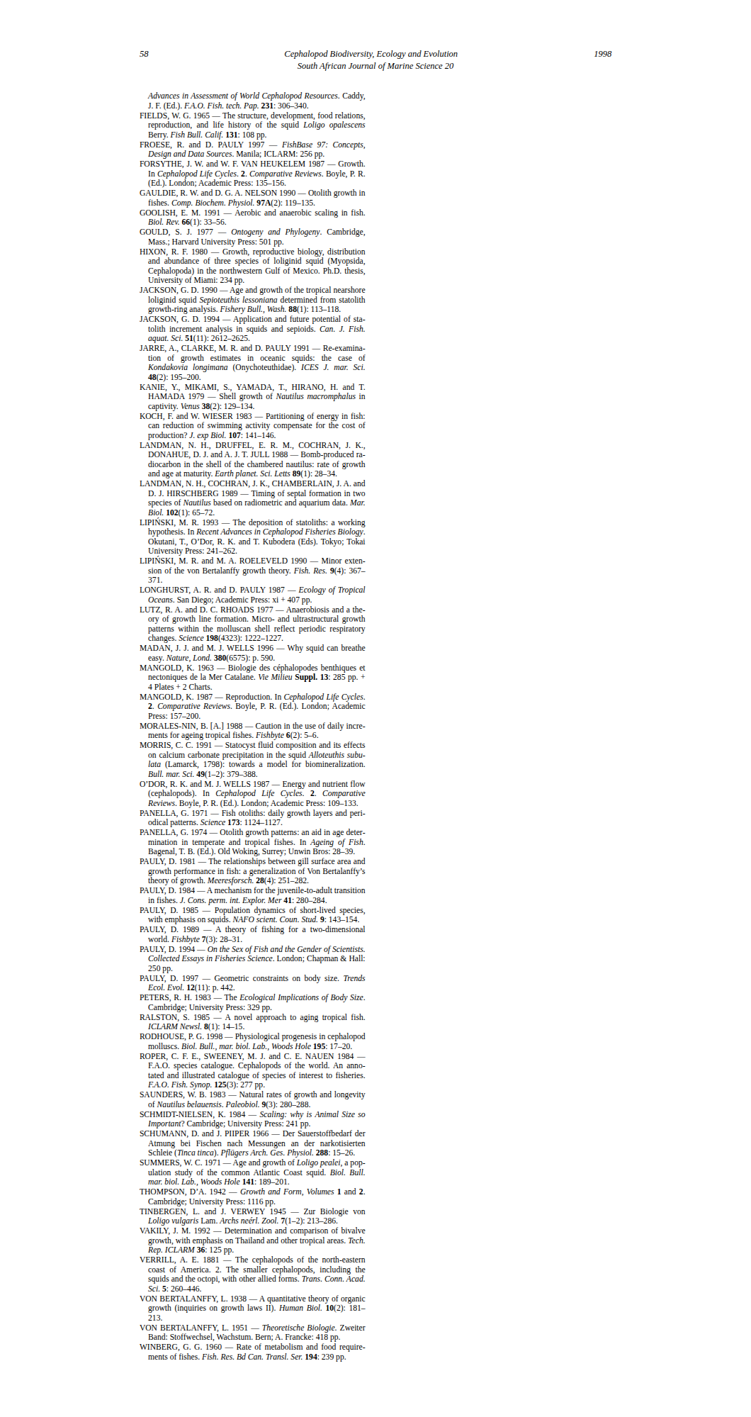58 Cephalopod Biodiversity, Ecology and Evolution 1998
South African Journal of Marine Science 20
Advances in Assessment of World Cephalopod Resources. Caddy, J. F. (Ed.). F.A.O. Fish. tech. Pap. 231: 306–340.
FIELDS, W. G. 1965 — The structure, development, food relations, reproduction, and life history of the squid Loligo opalescens Berry. Fish Bull. Calif. 131: 108 pp.
FROESE, R. and D. PAULY 1997 — FishBase 97: Concepts, Design and Data Sources. Manila; ICLARM: 256 pp.
FORSYTHE, J. W. and W. F. VAN HEUKELEM 1987 — Growth. In Cephalopod Life Cycles. 2. Comparative Reviews. Boyle, P. R. (Ed.). London; Academic Press: 135–156.
GAULDIE, R. W. and D. G. A. NELSON 1990 — Otolith growth in fishes. Comp. Biochem. Physiol. 97A(2): 119–135.
GOOLISH, E. M. 1991 — Aerobic and anaerobic scaling in fish. Biol. Rev. 66(1): 33–56.
GOULD, S. J. 1977 — Ontogeny and Phylogeny. Cambridge, Mass.; Harvard University Press: 501 pp.
HIXON, R. F. 1980 — Growth, reproductive biology, distribution and abundance of three species of loliginid squid (Myopsida, Cephalopoda) in the northwestern Gulf of Mexico. Ph.D. thesis, University of Miami: 234 pp.
JACKSON, G. D. 1990 — Age and growth of the tropical nearshore loliginid squid Sepioteuthis lessoniana determined from statolith growth-ring analysis. Fishery Bull., Wash. 88(1): 113–118.
JACKSON, G. D. 1994 — Application and future potential of statolith increment analysis in squids and sepioids. Can. J. Fish. aquat. Sci. 51(11): 2612–2625.
JARRE, A., CLARKE, M. R. and D. PAULY 1991 — Re-examination of growth estimates in oceanic squids: the case of Kondakovia longimana (Onychoteuthidae). ICES J. mar. Sci. 48(2): 195–200.
KANIE, Y., MIKAMI, S., YAMADA, T., HIRANO, H. and T. HAMADA 1979 — Shell growth of Nautilus macromphalus in captivity. Venus 38(2): 129–134.
KOCH, F. and W. WIESER 1983 — Partitioning of energy in fish: can reduction of swimming activity compensate for the cost of production? J. exp Biol. 107: 141–146.
LANDMAN, N. H., DRUFFEL, E. R. M., COCHRAN, J. K., DONAHUE, D. J. and A. J. T. JULL 1988 — Bomb-produced radiocarbon in the shell of the chambered nautilus: rate of growth and age at maturity. Earth planet. Sci. Letts 89(1): 28–34.
LANDMAN, N. H., COCHRAN, J. K., CHAMBERLAIN, J. A. and D. J. HIRSCHBERG 1989 — Timing of septal formation in two species of Nautilus based on radiometric and aquarium data. Mar. Biol. 102(1): 65–72.
LIPIŃSKI, M. R. 1993 — The deposition of statoliths: a working hypothesis. In Recent Advances in Cephalopod Fisheries Biology. Okutani, T., O’Dor, R. K. and T. Kubodera (Eds). Tokyo; Tokai University Press: 241–262.
LIPIŃSKI, M. R. and M. A. ROELEVELD 1990 — Minor extension of the von Bertalanffy growth theory. Fish. Res. 9(4): 367–371.
LONGHURST, A. R. and D. PAULY 1987 — Ecology of Tropical Oceans. San Diego; Academic Press: xi + 407 pp.
LUTZ, R. A. and D. C. RHOADS 1977 — Anaerobiosis and a theory of growth line formation. Micro- and ultrastructural growth patterns within the molluscan shell reflect periodic respiratory changes. Science 198(4323): 1222–1227.
MADAN, J. J. and M. J. WELLS 1996 — Why squid can breathe easy. Nature, Lond. 380(6575): p. 590.
MANGOLD, K. 1963 — Biologie des céphalopodes benthiques et nectoniques de la Mer Catalane. Vie Milieu Suppl. 13: 285 pp. + 4 Plates + 2 Charts.
MANGOLD, K. 1987 — Reproduction. In Cephalopod Life Cycles. 2. Comparative Reviews. Boyle, P. R. (Ed.). London; Academic Press: 157–200.
MORALES-NIN, B. [A.] 1988 — Caution in the use of daily increments for ageing tropical fishes. Fishbyte 6(2): 5–6.
MORRIS, C. C. 1991 — Statocyst fluid composition and its effects on calcium carbonate precipitation in the squid Alloteuthis subulata (Lamarck, 1798): towards a model for biomineralization. Bull. mar. Sci. 49(1–2): 379–388.
O’DOR, R. K. and M. J. WELLS 1987 — Energy and nutrient flow (cephalopods). In Cephalopod Life Cycles. 2. Comparative Reviews. Boyle, P. R. (Ed.). London; Academic Press: 109–133.
PANELLA, G. 1971 — Fish otoliths: daily growth layers and periodical patterns. Science 173: 1124–1127.
PANELLA, G. 1974 — Otolith growth patterns: an aid in age determination in temperate and tropical fishes. In Ageing of Fish. Bagenal, T. B. (Ed.). Old Woking, Surrey; Unwin Bros: 28–39.
PAULY, D. 1981 — The relationships between gill surface area and growth performance in fish: a generalization of Von Bertalanffy’s theory of growth. Meeresforsch. 28(4): 251–282.
PAULY, D. 1984 — A mechanism for the juvenile-to-adult transition in fishes. J. Cons. perm. int. Explor. Mer 41: 280–284.
PAULY, D. 1985 — Population dynamics of short-lived species, with emphasis on squids. NAFO scient. Coun. Stud. 9: 143–154.
PAULY, D. 1989 — A theory of fishing for a two-dimensional world. Fishbyte 7(3): 28–31.
PAULY, D. 1994 — On the Sex of Fish and the Gender of Scientists. Collected Essays in Fisheries Science. London; Chapman & Hall: 250 pp.
PAULY, D. 1997 — Geometric constraints on body size. Trends Ecol. Evol. 12(11): p. 442.
PETERS, R. H. 1983 — The Ecological Implications of Body Size. Cambridge; University Press: 329 pp.
RALSTON, S. 1985 — A novel approach to aging tropical fish. ICLARM Newsl. 8(1): 14–15.
RODHOUSE, P. G. 1998 — Physiological progenesis in cephalopod molluscs. Biol. Bull., mar. biol. Lab., Woods Hole 195: 17–20.
ROPER, C. F. E., SWEENEY, M. J. and C. E. NAUEN 1984 — F.A.O. species catalogue. Cephalopods of the world. An annotated and illustrated catalogue of species of interest to fisheries. F.A.O. Fish. Synop. 125(3): 277 pp.
SAUNDERS, W. B. 1983 — Natural rates of growth and longevity of Nautilus belauensis. Paleobiol. 9(3): 280–288.
SCHMIDT-NIELSEN, K. 1984 — Scaling: why is Animal Size so Important? Cambridge; University Press: 241 pp.
SCHUMANN, D. and J. PIIPER 1966 — Der Sauerstoffbedarf der Atmung bei Fischen nach Messungen an der narkotisierten Schleie (Tinca tinca). Pflügers Arch. Ges. Physiol. 288: 15–26.
SUMMERS, W. C. 1971 — Age and growth of Loligo pealei, a population study of the common Atlantic Coast squid. Biol. Bull. mar. biol. Lab., Woods Hole 141: 189–201.
THOMPSON, D’A. 1942 — Growth and Form, Volumes 1 and 2. Cambridge; University Press: 1116 pp.
TINBERGEN, L. and J. VERWEY 1945 — Zur Biologie von Loligo vulgaris Lam. Archs neérl. Zool. 7(1–2): 213–286.
VAKILY, J. M. 1992 — Determination and comparison of bivalve growth, with emphasis on Thailand and other tropical areas. Tech. Rep. ICLARM 36: 125 pp.
VERRILL, A. E. 1881 — The cephalopods of the north-eastern coast of America. 2. The smaller cephalopods, including the squids and the octopi, with other allied forms. Trans. Conn. Acad. Sci. 5: 260–446.
VON BERTALANFFY, L. 1938 — A quantitative theory of organic growth (inquiries on growth laws II). Human Biol. 10(2): 181–213.
VON BERTALANFFY, L. 1951 — Theoretische Biologie. Zweiter Band: Stoffwechsel, Wachstum. Bern; A. Francke: 418 pp.
WINBERG, G. G. 1960 — Rate of metabolism and food requirements of fishes. Fish. Res. Bd Can. Transl. Ser. 194: 239 pp.